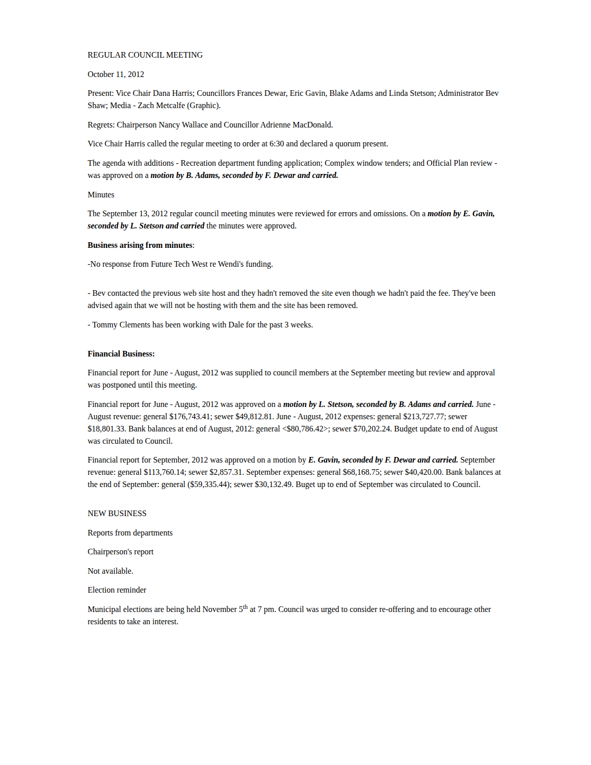REGULAR COUNCIL MEETING
October 11, 2012
Present: Vice Chair Dana Harris; Councillors Frances Dewar, Eric Gavin, Blake Adams and Linda Stetson; Administrator Bev Shaw; Media - Zach Metcalfe (Graphic).
Regrets: Chairperson Nancy Wallace and Councillor Adrienne MacDonald.
Vice Chair Harris called the regular meeting to order at 6:30 and declared a quorum present.
The agenda with additions - Recreation department funding application; Complex window tenders; and Official Plan review - was approved on a motion by B. Adams, seconded by F. Dewar and carried.
Minutes
The September 13, 2012 regular council meeting minutes were reviewed for errors and omissions. On a motion by E. Gavin, seconded by L. Stetson and carried the minutes were approved.
Business arising from minutes:
-No response from Future Tech West re Wendi's funding.
- Bev contacted the previous web site host and they hadn't removed the site even though we hadn't paid the fee. They've been advised again that we will not be hosting with them and the site has been removed.
- Tommy Clements has been working with Dale for the past 3 weeks.
Financial Business:
Financial report for June - August, 2012 was supplied to council members at the September meeting but review and approval was postponed until this meeting.
Financial report for June - August, 2012 was approved on a motion by L. Stetson, seconded by B. Adams and carried. June - August revenue: general $176,743.41; sewer $49,812.81. June - August, 2012 expenses: general $213,727.77; sewer $18,801.33. Bank balances at end of August, 2012: general <$80,786.42>; sewer $70,202.24. Budget update to end of August was circulated to Council.
Financial report for September, 2012 was approved on a motion by E. Gavin, seconded by F. Dewar and carried. September revenue: general $113,760.14; sewer $2,857.31. September expenses: general $68,168.75; sewer $40,420.00. Bank balances at the end of September: general ($59,335.44); sewer $30,132.49. Buget up to end of September was circulated to Council.
NEW BUSINESS
Reports from departments
Chairperson's report
Not available.
Election reminder
Municipal elections are being held November 5th at 7 pm. Council was urged to consider re-offering and to encourage other residents to take an interest.